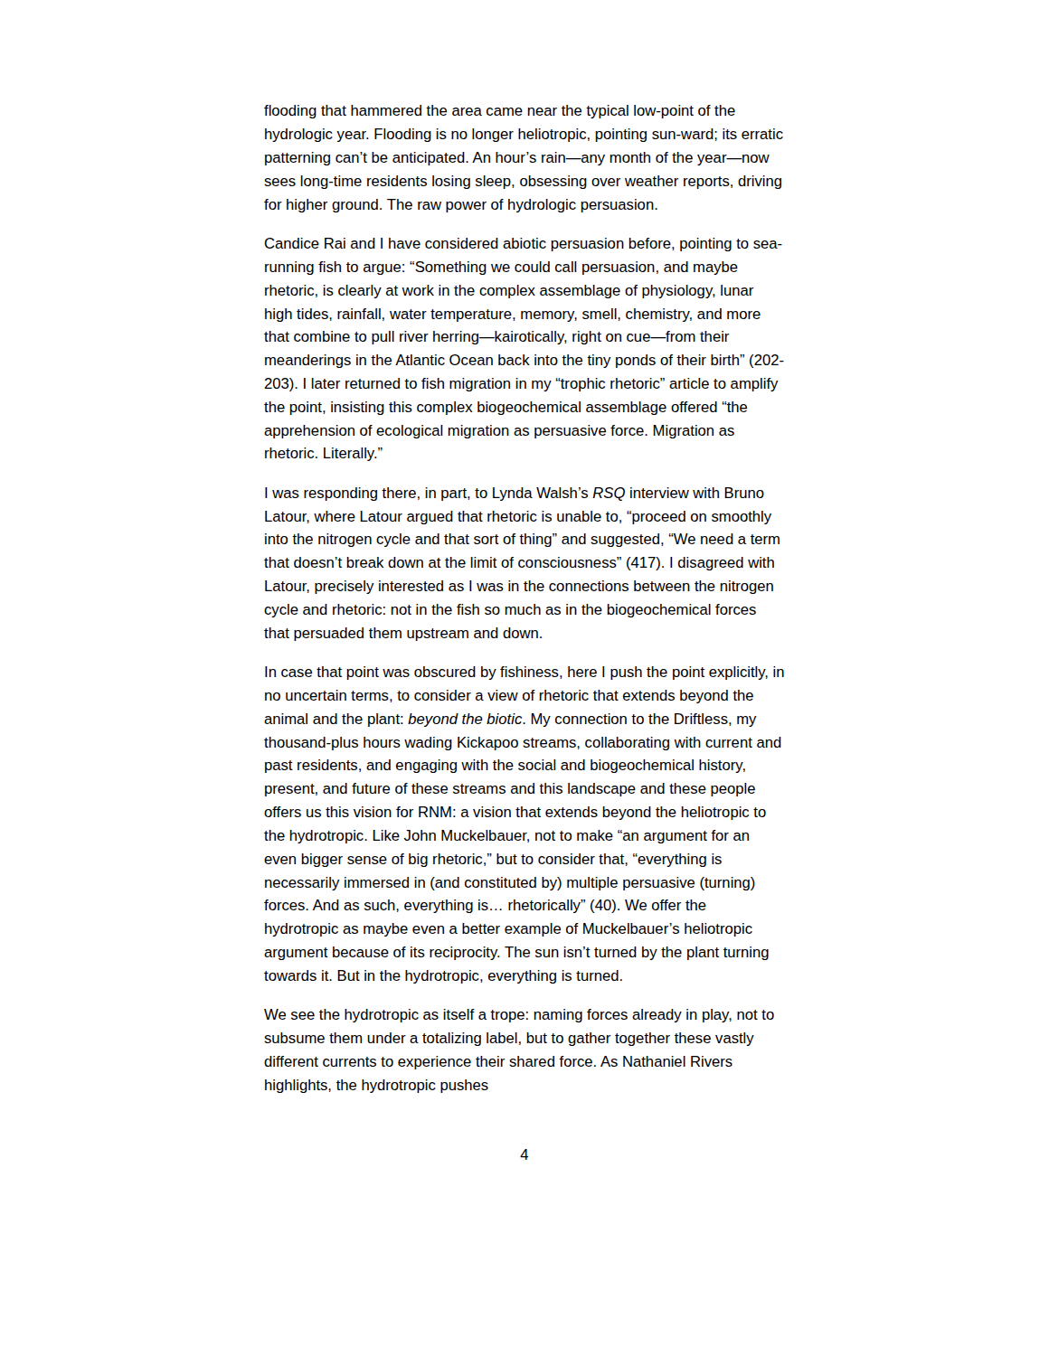flooding that hammered the area came near the typical low-point of the hydrologic year. Flooding is no longer heliotropic, pointing sun-ward; its erratic patterning can’t be anticipated. An hour’s rain—any month of the year—now sees long-time residents losing sleep, obsessing over weather reports, driving for higher ground. The raw power of hydrologic persuasion.
Candice Rai and I have considered abiotic persuasion before, pointing to sea-running fish to argue: “Something we could call persuasion, and maybe rhetoric, is clearly at work in the complex assemblage of physiology, lunar high tides, rainfall, water temperature, memory, smell, chemistry, and more that combine to pull river herring—kairotically, right on cue—from their meanderings in the Atlantic Ocean back into the tiny ponds of their birth” (202-203). I later returned to fish migration in my “trophic rhetoric” article to amplify the point, insisting this complex biogeochemical assemblage offered “the apprehension of ecological migration as persuasive force. Migration as rhetoric. Literally.”
I was responding there, in part, to Lynda Walsh’s RSQ interview with Bruno Latour, where Latour argued that rhetoric is unable to, “proceed on smoothly into the nitrogen cycle and that sort of thing” and suggested, “We need a term that doesn’t break down at the limit of consciousness” (417). I disagreed with Latour, precisely interested as I was in the connections between the nitrogen cycle and rhetoric: not in the fish so much as in the biogeochemical forces that persuaded them upstream and down.
In case that point was obscured by fishiness, here I push the point explicitly, in no uncertain terms, to consider a view of rhetoric that extends beyond the animal and the plant: beyond the biotic. My connection to the Driftless, my thousand-plus hours wading Kickapoo streams, collaborating with current and past residents, and engaging with the social and biogeochemical history, present, and future of these streams and this landscape and these people offers us this vision for RNM: a vision that extends beyond the heliotropic to the hydrotropic. Like John Muckelbauer, not to make “an argument for an even bigger sense of big rhetoric,” but to consider that, “everything is necessarily immersed in (and constituted by) multiple persuasive (turning) forces. And as such, everything is… rhetorically” (40). We offer the hydrotropic as maybe even a better example of Muckelbauer’s heliotropic argument because of its reciprocity. The sun isn’t turned by the plant turning towards it. But in the hydrotropic, everything is turned.
We see the hydrotropic as itself a trope: naming forces already in play, not to subsume them under a totalizing label, but to gather together these vastly different currents to experience their shared force. As Nathaniel Rivers highlights, the hydrotropic pushes
4